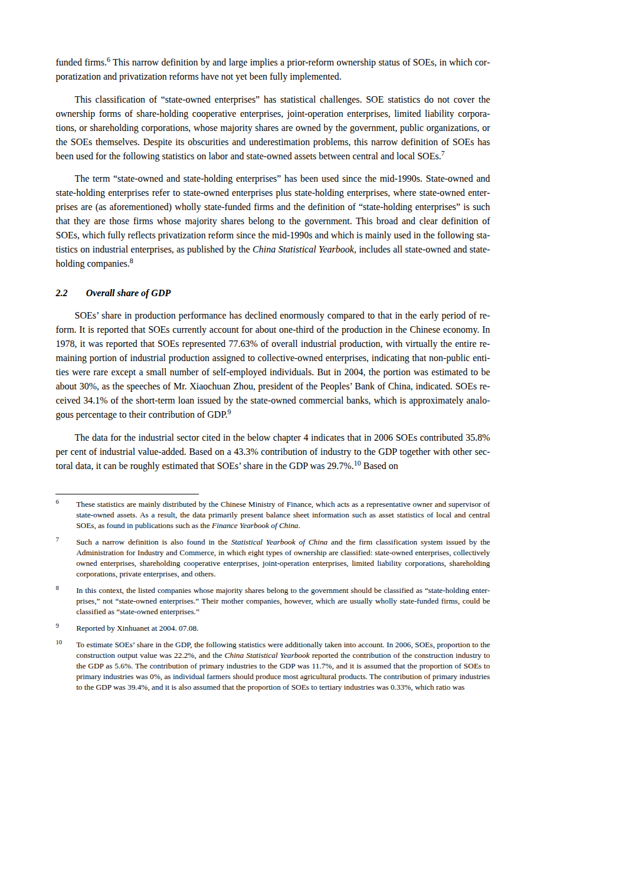funded firms.6 This narrow definition by and large implies a prior-reform ownership status of SOEs, in which corporatization and privatization reforms have not yet been fully implemented.
This classification of “state-owned enterprises” has statistical challenges. SOE statistics do not cover the ownership forms of share-holding cooperative enterprises, joint-operation enterprises, limited liability corporations, or shareholding corporations, whose majority shares are owned by the government, public organizations, or the SOEs themselves. Despite its obscurities and underestimation problems, this narrow definition of SOEs has been used for the following statistics on labor and state-owned assets between central and local SOEs.7
The term “state-owned and state-holding enterprises” has been used since the mid-1990s. State-owned and state-holding enterprises refer to state-owned enterprises plus state-holding enterprises, where state-owned enterprises are (as aforementioned) wholly state-funded firms and the definition of “state-holding enterprises” is such that they are those firms whose majority shares belong to the government. This broad and clear definition of SOEs, which fully reflects privatization reform since the mid-1990s and which is mainly used in the following statistics on industrial enterprises, as published by the China Statistical Yearbook, includes all state-owned and state-holding companies.8
2.2 Overall share of GDP
SOEs’ share in production performance has declined enormously compared to that in the early period of reform. It is reported that SOEs currently account for about one-third of the production in the Chinese economy. In 1978, it was reported that SOEs represented 77.63% of overall industrial production, with virtually the entire remaining portion of industrial production assigned to collective-owned enterprises, indicating that non-public entities were rare except a small number of self-employed individuals. But in 2004, the portion was estimated to be about 30%, as the speeches of Mr. Xiaochuan Zhou, president of the Peoples’ Bank of China, indicated. SOEs received 34.1% of the short-term loan issued by the state-owned commercial banks, which is approximately analogous percentage to their contribution of GDP.9
The data for the industrial sector cited in the below chapter 4 indicates that in 2006 SOEs contributed 35.8% per cent of industrial value-added. Based on a 43.3% contribution of industry to the GDP together with other sectoral data, it can be roughly estimated that SOEs’ share in the GDP was 29.7%.10 Based on
6 These statistics are mainly distributed by the Chinese Ministry of Finance, which acts as a representative owner and supervisor of state-owned assets. As a result, the data primarily present balance sheet information such as asset statistics of local and central SOEs, as found in publications such as the Finance Yearbook of China.
7 Such a narrow definition is also found in the Statistical Yearbook of China and the firm classification system issued by the Administration for Industry and Commerce, in which eight types of ownership are classified: state-owned enterprises, collectively owned enterprises, shareholding cooperative enterprises, joint-operation enterprises, limited liability corporations, shareholding corporations, private enterprises, and others.
8 In this context, the listed companies whose majority shares belong to the government should be classified as “state-holding enterprises,” not “state-owned enterprises.” Their mother companies, however, which are usually wholly state-funded firms, could be classified as “state-owned enterprises.”
9 Reported by Xinhuanet at 2004. 07.08.
10 To estimate SOEs’ share in the GDP, the following statistics were additionally taken into account. In 2006, SOEs, proportion to the construction output value was 22.2%, and the China Statistical Yearbook reported the contribution of the construction industry to the GDP as 5.6%. The contribution of primary industries to the GDP was 11.7%, and it is assumed that the proportion of SOEs to primary industries was 0%, as individual farmers should produce most agricultural products. The contribution of primary industries to the GDP was 39.4%, and it is also assumed that the proportion of SOEs to tertiary industries was 0.33%, which ratio was